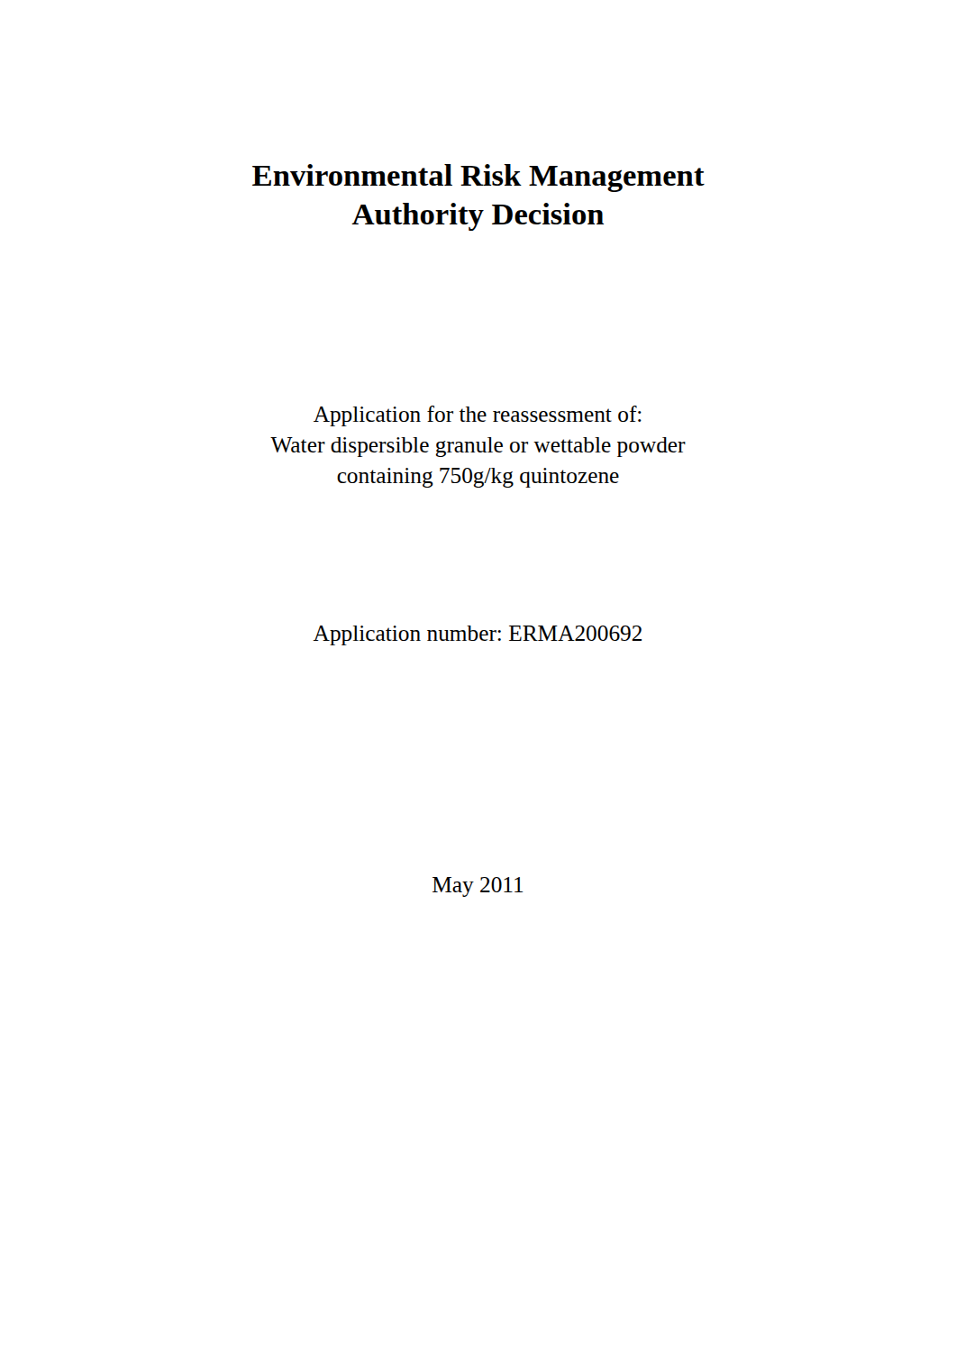Environmental Risk Management Authority Decision
Application for the reassessment of:
Water dispersible granule or wettable powder
containing 750g/kg quintozene
Application number: ERMA200692
May 2011